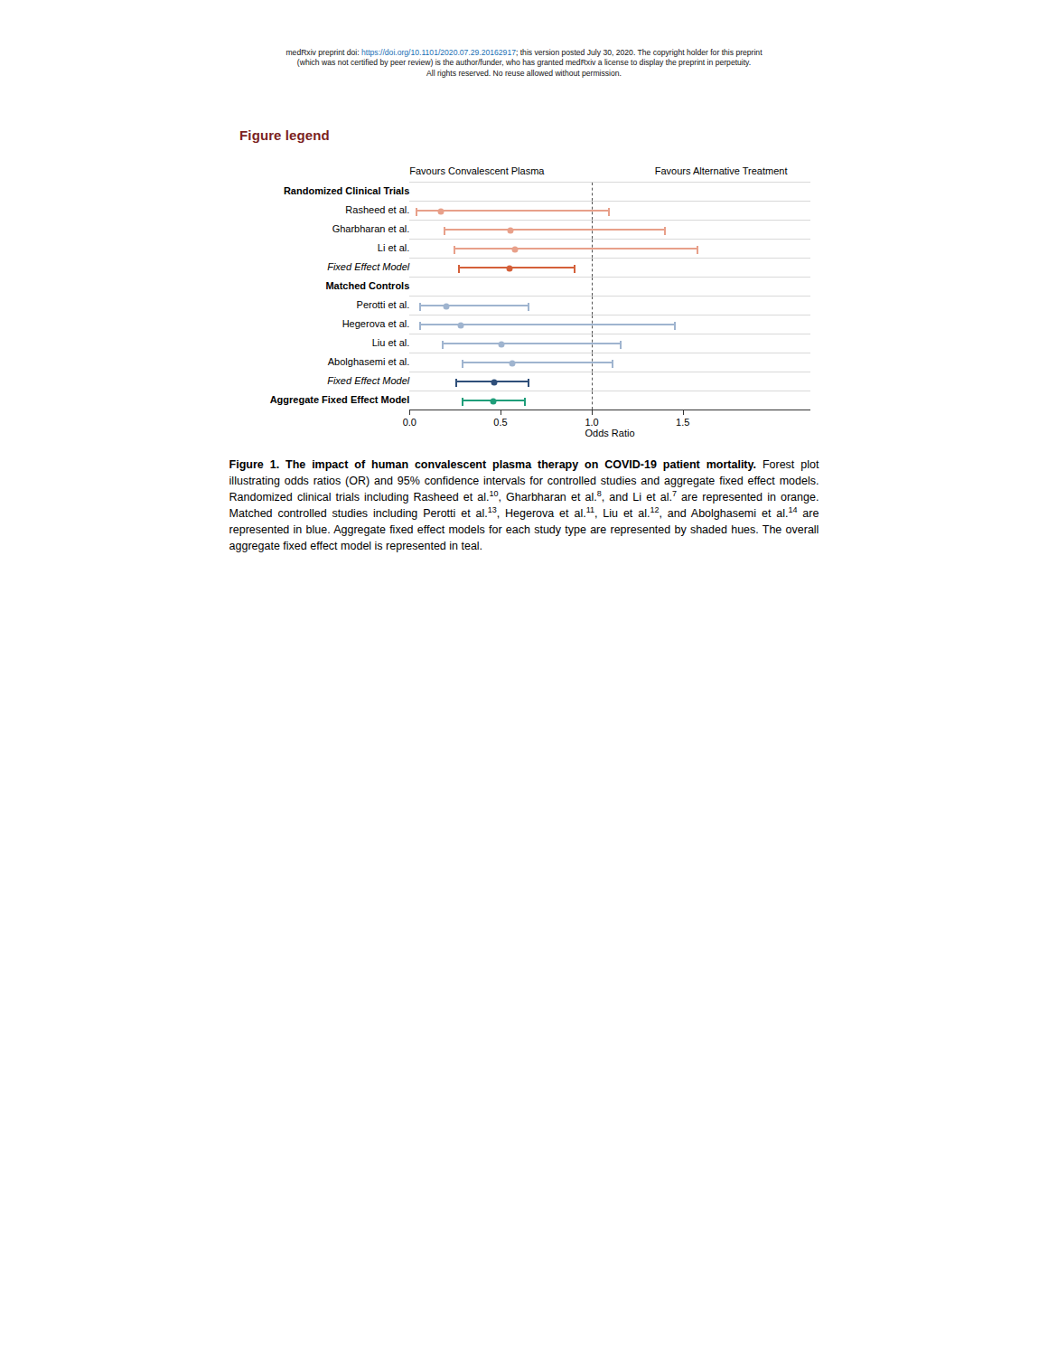medRxiv preprint doi: https://doi.org/10.1101/2020.07.29.20162917; this version posted July 30, 2020. The copyright holder for this preprint (which was not certified by peer review) is the author/funder, who has granted medRxiv a license to display the preprint in perpetuity. All rights reserved. No reuse allowed without permission.
Figure legend
Favours Convalescent Plasma Favours Alternative Treatment
| Randomized Clinical Trials | |
| Rasheed et al. | |
| Gharbharan et al. | |
| Li et al. | |
| Fixed Effect Model | |
| Matched Controls | |
| Perotti et al. | |
| Hegerova et al. | |
| Liu et al. | |
| Abolghasemi et al. | |
| Fixed Effect Model | |
| Aggregate Fixed Effect Model | |
0.0
0.5
1.0
1.5
Odds Ratio
Figure 1. The impact of human convalescent plasma therapy on COVID-19 patient mortality. Forest plot illustrating odds ratios (OR) and 95% confidence intervals for controlled studies and aggregate fixed effect models. Randomized clinical trials including Rasheed et al.10, Gharbharan et al.8, and Li et al.7 are represented in orange. Matched controlled studies including Perotti et al.13, Hegerova et al.11, Liu et al.12, and Abolghasemi et al.14 are represented in blue. Aggregate fixed effect models for each study type are represented by shaded hues. The overall aggregate fixed effect model is represented in teal.